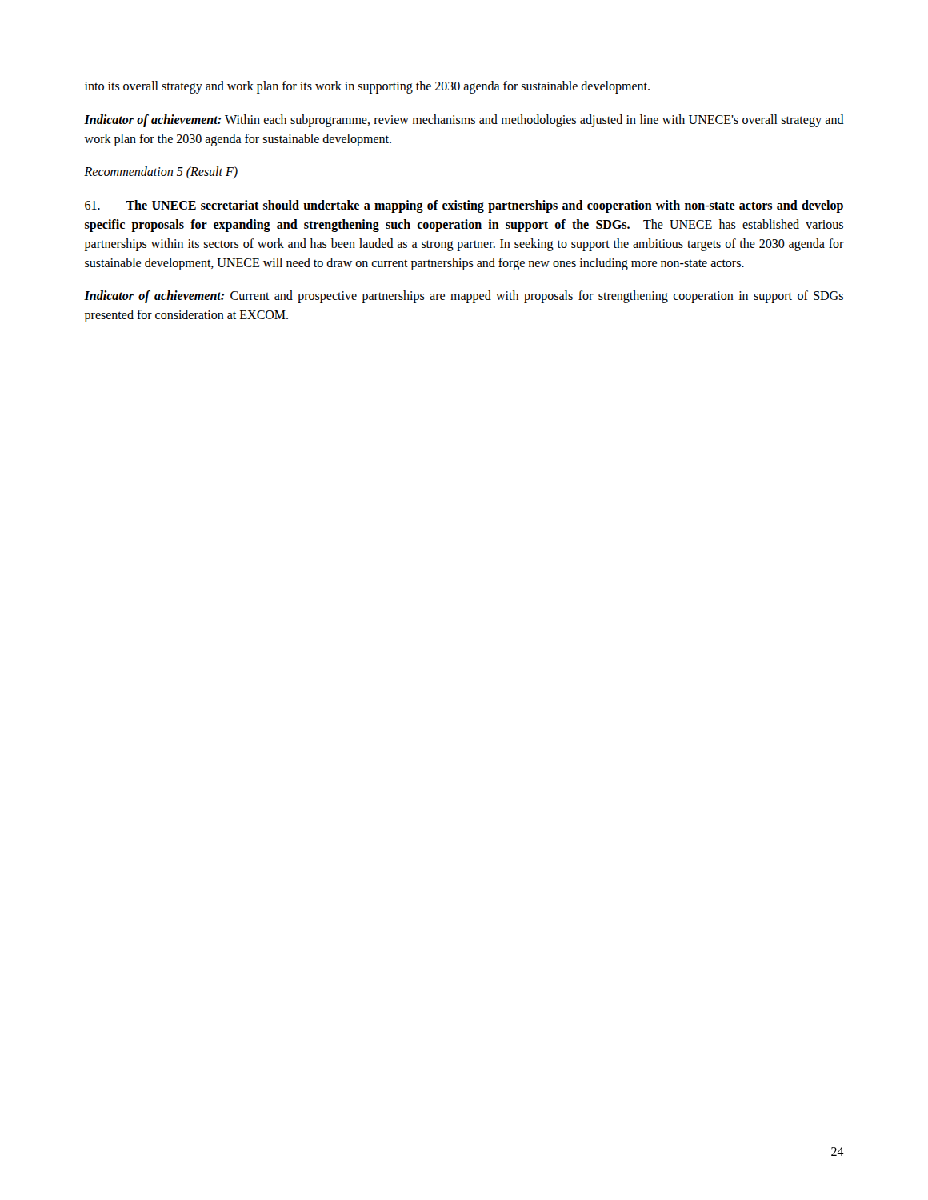into its overall strategy and work plan for its work in supporting the 2030 agenda for sustainable development.
Indicator of achievement: Within each subprogramme, review mechanisms and methodologies adjusted in line with UNECE's overall strategy and work plan for the 2030 agenda for sustainable development.
Recommendation 5 (Result F)
61. The UNECE secretariat should undertake a mapping of existing partnerships and cooperation with non-state actors and develop specific proposals for expanding and strengthening such cooperation in support of the SDGs. The UNECE has established various partnerships within its sectors of work and has been lauded as a strong partner. In seeking to support the ambitious targets of the 2030 agenda for sustainable development, UNECE will need to draw on current partnerships and forge new ones including more non-state actors.
Indicator of achievement: Current and prospective partnerships are mapped with proposals for strengthening cooperation in support of SDGs presented for consideration at EXCOM.
24